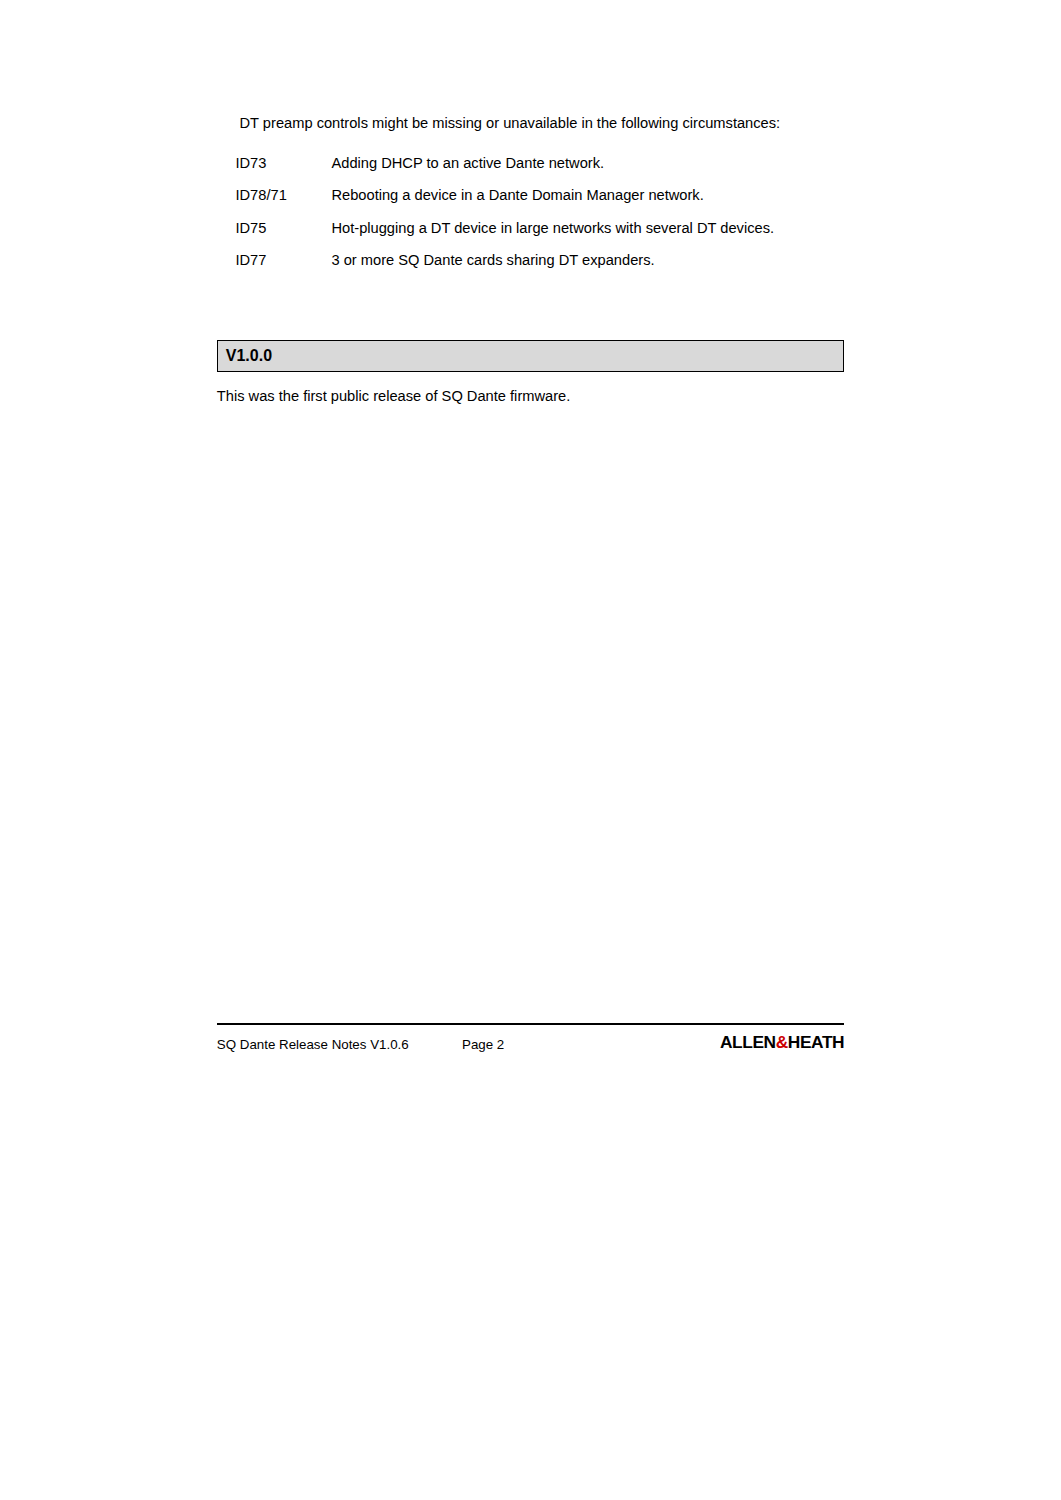DT preamp controls might be missing or unavailable in the following circumstances:
ID73 Adding DHCP to an active Dante network.
ID78/71 Rebooting a device in a Dante Domain Manager network.
ID75 Hot-plugging a DT device in large networks with several DT devices.
ID773 or more SQ Dante cards sharing DT expanders.
V1.0.0
This was the first public release of SQ Dante firmware.
SQ Dante Release Notes V1.0.6
Page 2
ALLEN&HEATH